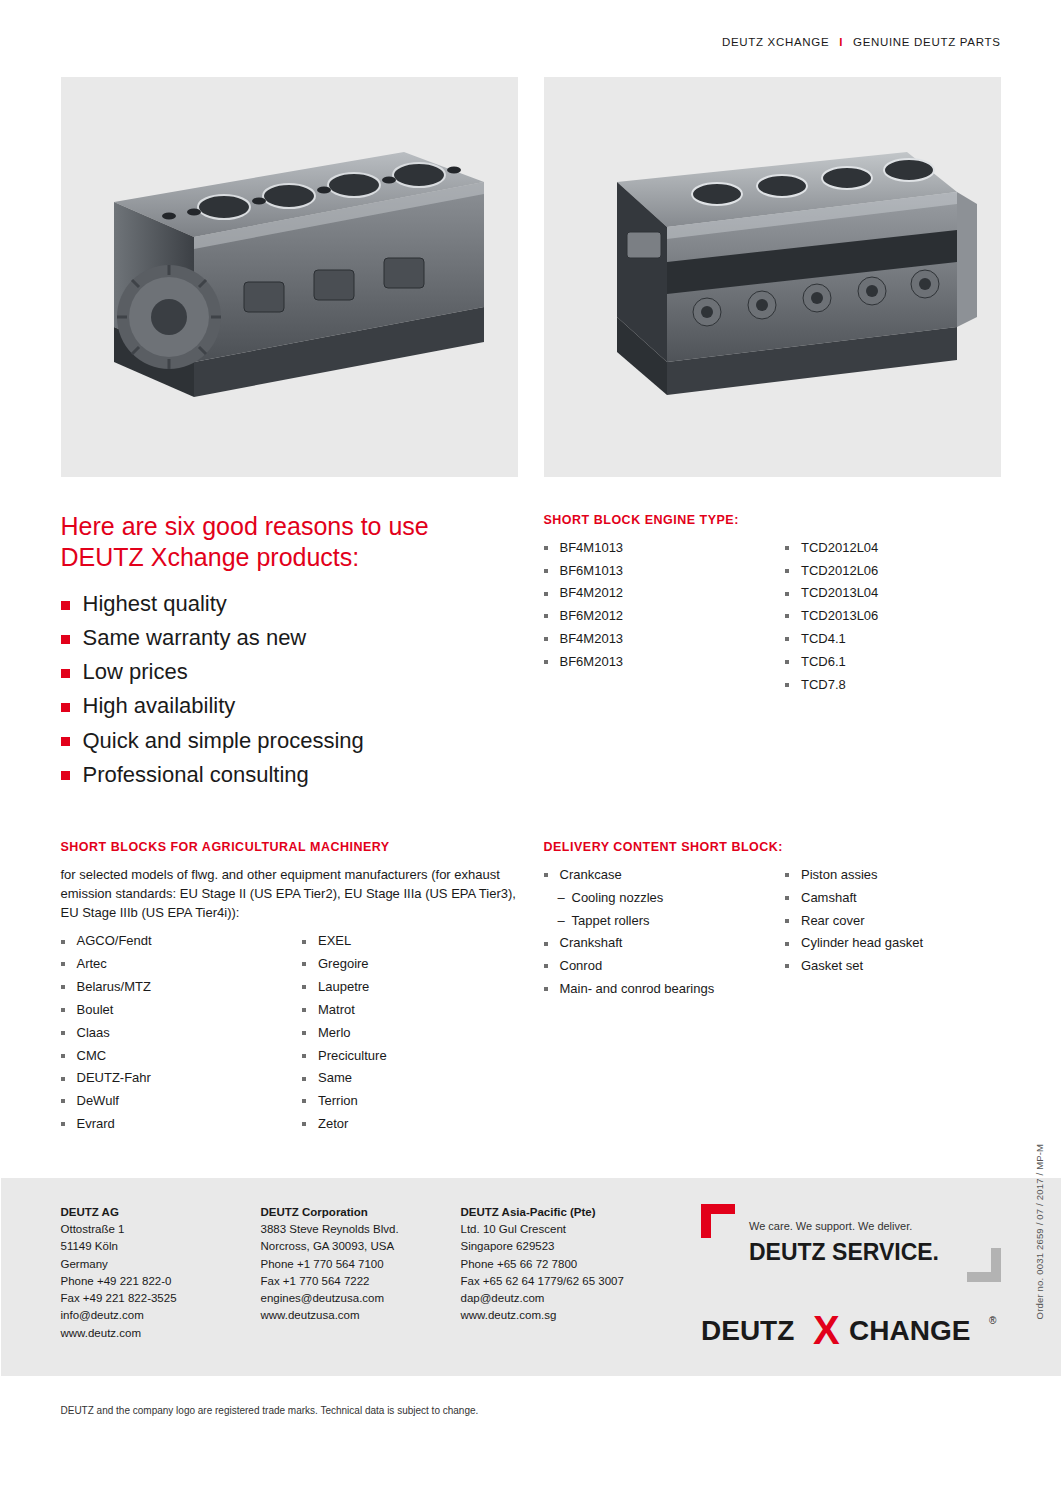DEUTZ XCHANGE I GENUINE DEUTZ PARTS
Here are six good reasons to use
DEUTZ Xchange products:
Highest quality
Same warranty as new
Low prices
High availability
Quick and simple processing
Professional consulting
Short block engine type:
BF4M1013
BF6M1013
BF4M2012
BF6M2012
BF4M2013
BF6M2013
TCD2012L04
TCD2012L06
TCD2013L04
TCD2013L06
TCD4.1
TCD6.1
TCD7.8
Short blocks for agricultural machinery
for selected models of flwg. and other equipment manu­facturers (for exhaust emission standards: EU Stage II (US EPA Tier2), EU Stage IIIa (US EPA Tier3), EU Stage IIIb (US EPA Tier4i)):
AGCO/Fendt
Artec
Belarus/MTZ
Boulet
Claas
CMC
DEUTZ-Fahr
DeWulf
Evrard
EXEL
Gregoire
Laupetre
Matrot
Merlo
Preciculture
Same
Terrion
Zetor
Delivery content short block:
Crankcase
Cooling nozzles
Tappet rollers
Crankshaft
Conrod
Main- and conrod bearings
Piston assies
Camshaft
Rear cover
Cylinder head gasket
Gasket set
Order no. 0031 2659 / 07 / 2017 / MP-M
DEUTZ AG
Ottostraße 1
51149 Köln
Germany
Phone +49 221 822-0
Fax +49 221 822-3525
info@deutz.com
www.deutz.com
DEUTZ Corporation
3883 Steve Reynolds Blvd.
Norcross, GA 30093, USA
Phone +1 770 564 7100
Fax +1 770 564 7222
engines@deutzusa.com
www.deutzusa.com
DEUTZ Asia-Pacific (Pte)
Ltd. 10 Gul Crescent
Singapore 629523
Phone +65 66 72 7800
Fax +65 62 64 1779/62 65 3007
dap@deutz.com
www.deutz.com.sg
We care. We support. We deliver. DEUTZ SERVICE.
DEUTZ X CHANGE ®
DEUTZ and the company logo are registered trade marks. Technical data is subject to change.